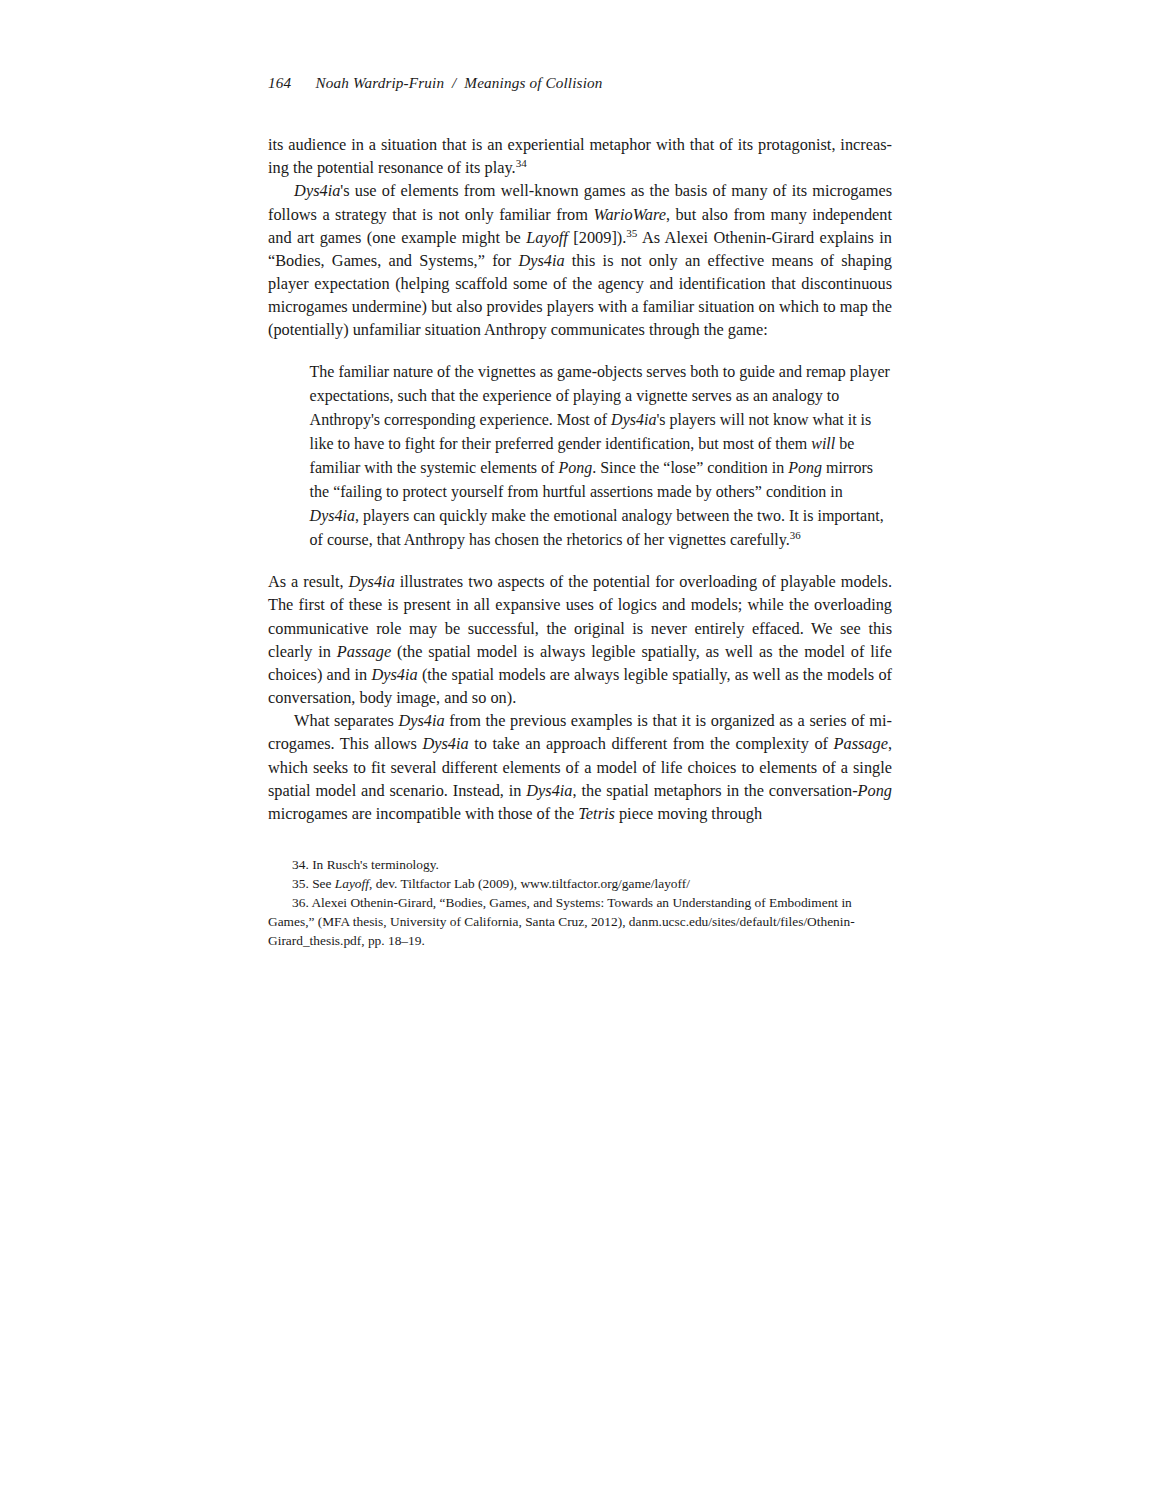164 Noah Wardrip-Fruin / Meanings of Collision
its audience in a situation that is an experiential metaphor with that of its protagonist, increasing the potential resonance of its play.34
Dys4ia's use of elements from well-known games as the basis of many of its microgames follows a strategy that is not only familiar from WarioWare, but also from many independent and art games (one example might be Layoff [2009]).35 As Alexei Othenin-Girard explains in “Bodies, Games, and Systems,” for Dys4ia this is not only an effective means of shaping player expectation (helping scaffold some of the agency and identification that discontinuous microgames undermine) but also provides players with a familiar situation on which to map the (potentially) unfamiliar situation Anthropy communicates through the game:
The familiar nature of the vignettes as game-objects serves both to guide and remap player expectations, such that the experience of playing a vignette serves as an analogy to Anthropy's corresponding experience. Most of Dys4ia's players will not know what it is like to have to fight for their preferred gender identification, but most of them will be familiar with the systemic elements of Pong. Since the “lose” condition in Pong mirrors the “failing to protect yourself from hurtful assertions made by others” condition in Dys4ia, players can quickly make the emotional analogy between the two. It is important, of course, that Anthropy has chosen the rhetorics of her vignettes carefully.36
As a result, Dys4ia illustrates two aspects of the potential for overloading of playable models. The first of these is present in all expansive uses of logics and models; while the overloading communicative role may be successful, the original is never entirely effaced. We see this clearly in Passage (the spatial model is always legible spatially, as well as the model of life choices) and in Dys4ia (the spatial models are always legible spatially, as well as the models of conversation, body image, and so on).
What separates Dys4ia from the previous examples is that it is organized as a series of microgames. This allows Dys4ia to take an approach different from the complexity of Passage, which seeks to fit several different elements of a model of life choices to elements of a single spatial model and scenario. Instead, in Dys4ia, the spatial metaphors in the conversation-Pong microgames are incompatible with those of the Tetris piece moving through
34. In Rusch's terminology.
35. See Layoff, dev. Tiltfactor Lab (2009), www.tiltfactor.org/game/layoff/
36. Alexei Othenin-Girard, “Bodies, Games, and Systems: Towards an Understanding of Embodiment in Games,” (MFA thesis, University of California, Santa Cruz, 2012), danm.ucsc.edu/sites/default/files/Othenin-Girard_thesis.pdf, pp. 18–19.